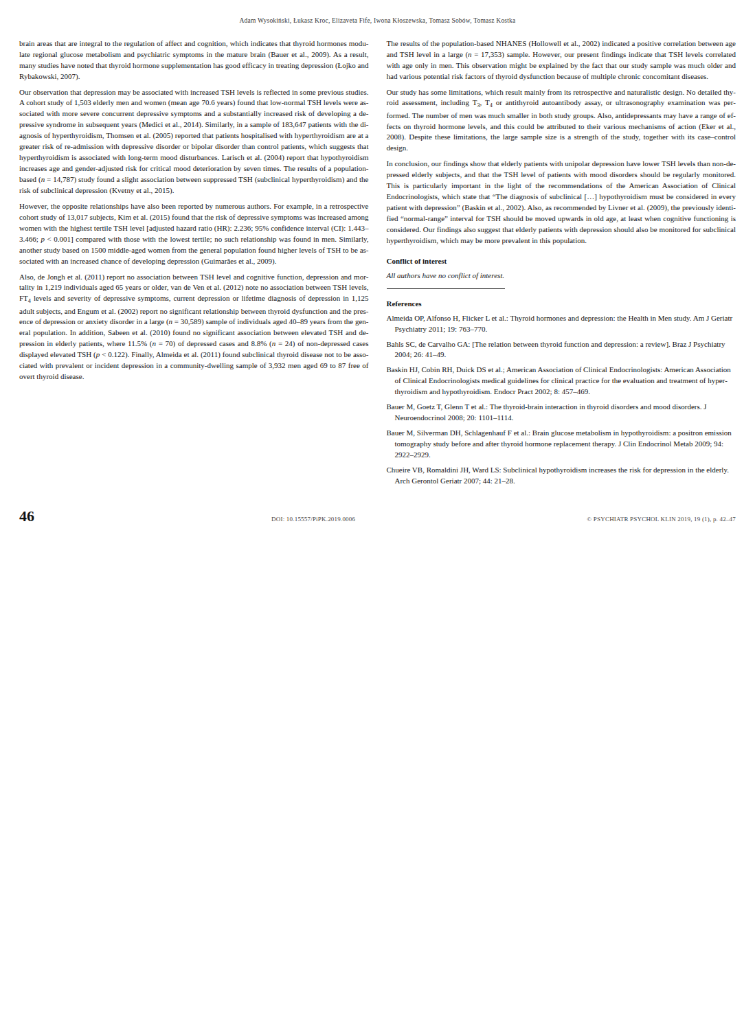Adam Wysokiński, Łukasz Kroc, Elizaveta Fife, Iwona Kłoszewska, Tomasz Sobów, Tomasz Kostka
brain areas that are integral to the regulation of affect and cognition, which indicates that thyroid hormones modulate regional glucose metabolism and psychiatric symptoms in the mature brain (Bauer et al., 2009). As a result, many studies have noted that thyroid hormone supplementation has good efficacy in treating depression (Łojko and Rybakowski, 2007).
Our observation that depression may be associated with increased TSH levels is reflected in some previous studies. A cohort study of 1,503 elderly men and women (mean age 70.6 years) found that low-normal TSH levels were associated with more severe concurrent depressive symptoms and a substantially increased risk of developing a depressive syndrome in subsequent years (Medici et al., 2014). Similarly, in a sample of 183,647 patients with the diagnosis of hyperthyroidism, Thomsen et al. (2005) reported that patients hospitalised with hyperthyroidism are at a greater risk of re-admission with depressive disorder or bipolar disorder than control patients, which suggests that hyperthyroidism is associated with long-term mood disturbances. Larisch et al. (2004) report that hypothyroidism increases age and gender-adjusted risk for critical mood deterioration by seven times. The results of a population-based (n = 14,787) study found a slight association between suppressed TSH (subclinical hyperthyroidism) and the risk of subclinical depression (Kvetny et al., 2015).
However, the opposite relationships have also been reported by numerous authors. For example, in a retrospective cohort study of 13,017 subjects, Kim et al. (2015) found that the risk of depressive symptoms was increased among women with the highest tertile TSH level [adjusted hazard ratio (HR): 2.236; 95% confidence interval (CI): 1.443–3.466; p < 0.001] compared with those with the lowest tertile; no such relationship was found in men. Similarly, another study based on 1500 middle-aged women from the general population found higher levels of TSH to be associated with an increased chance of developing depression (Guimarães et al., 2009).
Also, de Jongh et al. (2011) report no association between TSH level and cognitive function, depression and mortality in 1,219 individuals aged 65 years or older, van de Ven et al. (2012) note no association between TSH levels, FT4 levels and severity of depressive symptoms, current depression or lifetime diagnosis of depression in 1,125 adult subjects, and Engum et al. (2002) report no significant relationship between thyroid dysfunction and the presence of depression or anxiety disorder in a large (n = 30,589) sample of individuals aged 40–89 years from the general population. In addition, Sabeen et al. (2010) found no significant association between elevated TSH and depression in elderly patients, where 11.5% (n = 70) of depressed cases and 8.8% (n = 24) of non-depressed cases displayed elevated TSH (p < 0.122). Finally, Almeida et al. (2011) found subclinical thyroid disease not to be associated with prevalent or incident depression in a community-dwelling sample of 3,932 men aged 69 to 87 free of overt thyroid disease.
The results of the population-based NHANES (Hollowell et al., 2002) indicated a positive correlation between age and TSH level in a large (n = 17,353) sample. However, our present findings indicate that TSH levels correlated with age only in men. This observation might be explained by the fact that our study sample was much older and had various potential risk factors of thyroid dysfunction because of multiple chronic concomitant diseases.
Our study has some limitations, which result mainly from its retrospective and naturalistic design. No detailed thyroid assessment, including T3, T4 or antithyroid autoantibody assay, or ultrasonography examination was performed. The number of men was much smaller in both study groups. Also, antidepressants may have a range of effects on thyroid hormone levels, and this could be attributed to their various mechanisms of action (Eker et al., 2008). Despite these limitations, the large sample size is a strength of the study, together with its case–control design.
In conclusion, our findings show that elderly patients with unipolar depression have lower TSH levels than non-depressed elderly subjects, and that the TSH level of patients with mood disorders should be regularly monitored. This is particularly important in the light of the recommendations of the American Association of Clinical Endocrinologists, which state that “The diagnosis of subclinical […] hypothyroidism must be considered in every patient with depression” (Baskin et al., 2002). Also, as recommended by Livner et al. (2009), the previously identified “normal-range” interval for TSH should be moved upwards in old age, at least when cognitive functioning is considered. Our findings also suggest that elderly patients with depression should also be monitored for subclinical hyperthyroidism, which may be more prevalent in this population.
Conflict of interest
All authors have no conflict of interest.
References
Almeida OP, Alfonso H, Flicker L et al.: Thyroid hormones and depression: the Health in Men study. Am J Geriatr Psychiatry 2011; 19: 763–770.
Bahls SC, de Carvalho GA: [The relation between thyroid function and depression: a review]. Braz J Psychiatry 2004; 26: 41–49.
Baskin HJ, Cobin RH, Duick DS et al.; American Association of Clinical Endocrinologists: American Association of Clinical Endocrinologists medical guidelines for clinical practice for the evaluation and treatment of hyperthyroidism and hypothyroidism. Endocr Pract 2002; 8: 457–469.
Bauer M, Goetz T, Glenn T et al.: The thyroid-brain interaction in thyroid disorders and mood disorders. J Neuroendocrinol 2008; 20: 1101–1114.
Bauer M, Silverman DH, Schlagenhauf F et al.: Brain glucose metabolism in hypothyroidism: a positron emission tomography study before and after thyroid hormone replacement therapy. J Clin Endocrinol Metab 2009; 94: 2922–2929.
Chueire VB, Romaldini JH, Ward LS: Subclinical hypothyroidism increases the risk for depression in the elderly. Arch Gerontol Geriatr 2007; 44: 21–28.
46
DOI: 10.15557/PiPK.2019.0006
© PSYCHIATR PSYCHOL KLIN 2019, 19 (1), p. 42–47